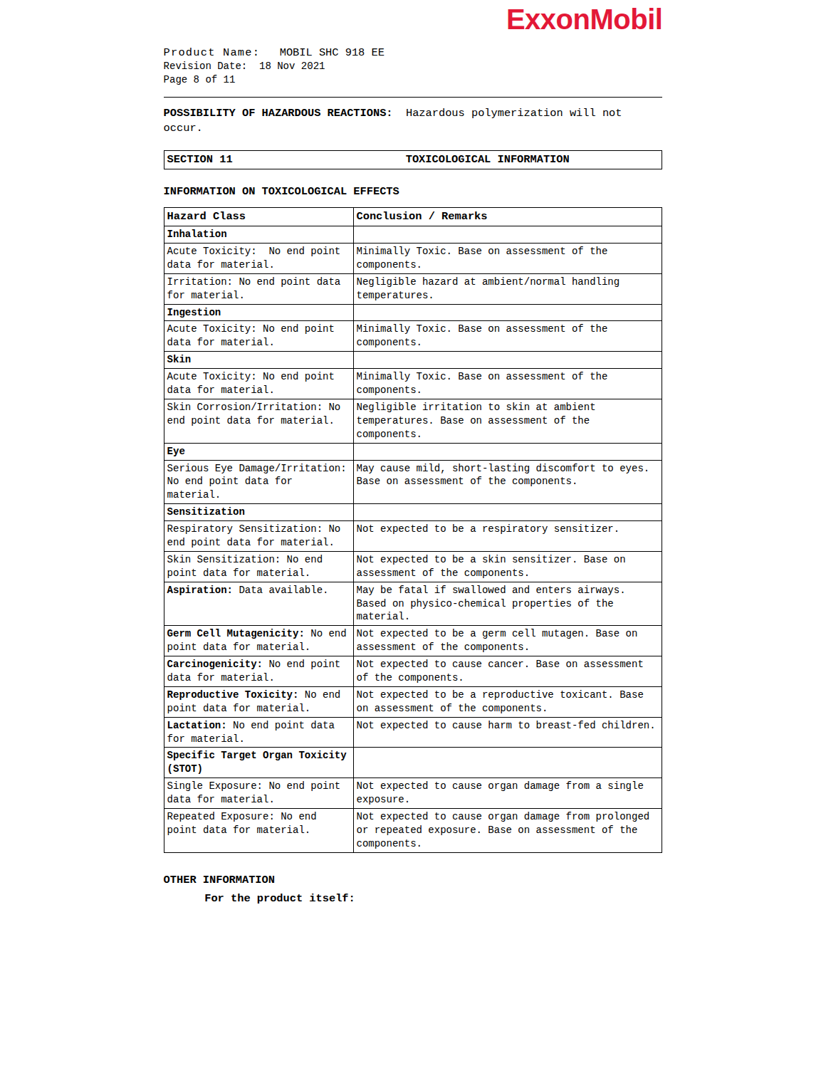ExxonMobil
Product Name: MOBIL SHC 918 EE
Revision Date: 18 Nov 2021
Page 8 of 11
POSSIBILITY OF HAZARDOUS REACTIONS: Hazardous polymerization will not occur.
| SECTION 11 | TOXICOLOGICAL INFORMATION |
INFORMATION ON TOXICOLOGICAL EFFECTS
| Hazard Class | Conclusion / Remarks |
| --- | --- |
| Inhalation | |
| Acute Toxicity: No end point data for material. | Minimally Toxic. Base on assessment of the components. |
| Irritation: No end point data for material. | Negligible hazard at ambient/normal handling temperatures. |
| Ingestion | |
| Acute Toxicity: No end point data for material. | Minimally Toxic. Base on assessment of the components. |
| Skin | |
| Acute Toxicity: No end point data for material. | Minimally Toxic. Base on assessment of the components. |
| Skin Corrosion/Irritation: No end point data for material. | Negligible irritation to skin at ambient temperatures. Base on assessment of the components. |
| Eye | |
| Serious Eye Damage/Irritation: No end point data for material. | May cause mild, short-lasting discomfort to eyes. Base on assessment of the components. |
| Sensitization | |
| Respiratory Sensitization: No end point data for material. | Not expected to be a respiratory sensitizer. |
| Skin Sensitization: No end point data for material. | Not expected to be a skin sensitizer. Base on assessment of the components. |
| Aspiration: Data available. | May be fatal if swallowed and enters airways. Based on physico-chemical properties of the material. |
| Germ Cell Mutagenicity: No end point data for material. | Not expected to be a germ cell mutagen. Base on assessment of the components. |
| Carcinogenicity: No end point data for material. | Not expected to cause cancer. Base on assessment of the components. |
| Reproductive Toxicity: No end point data for material. | Not expected to be a reproductive toxicant. Base on assessment of the components. |
| Lactation: No end point data for material. | Not expected to cause harm to breast-fed children. |
| Specific Target Organ Toxicity (STOT) | |
| Single Exposure: No end point data for material. | Not expected to cause organ damage from a single exposure. |
| Repeated Exposure: No end point data for material. | Not expected to cause organ damage from prolonged or repeated exposure. Base on assessment of the components. |
OTHER INFORMATION
For the product itself: